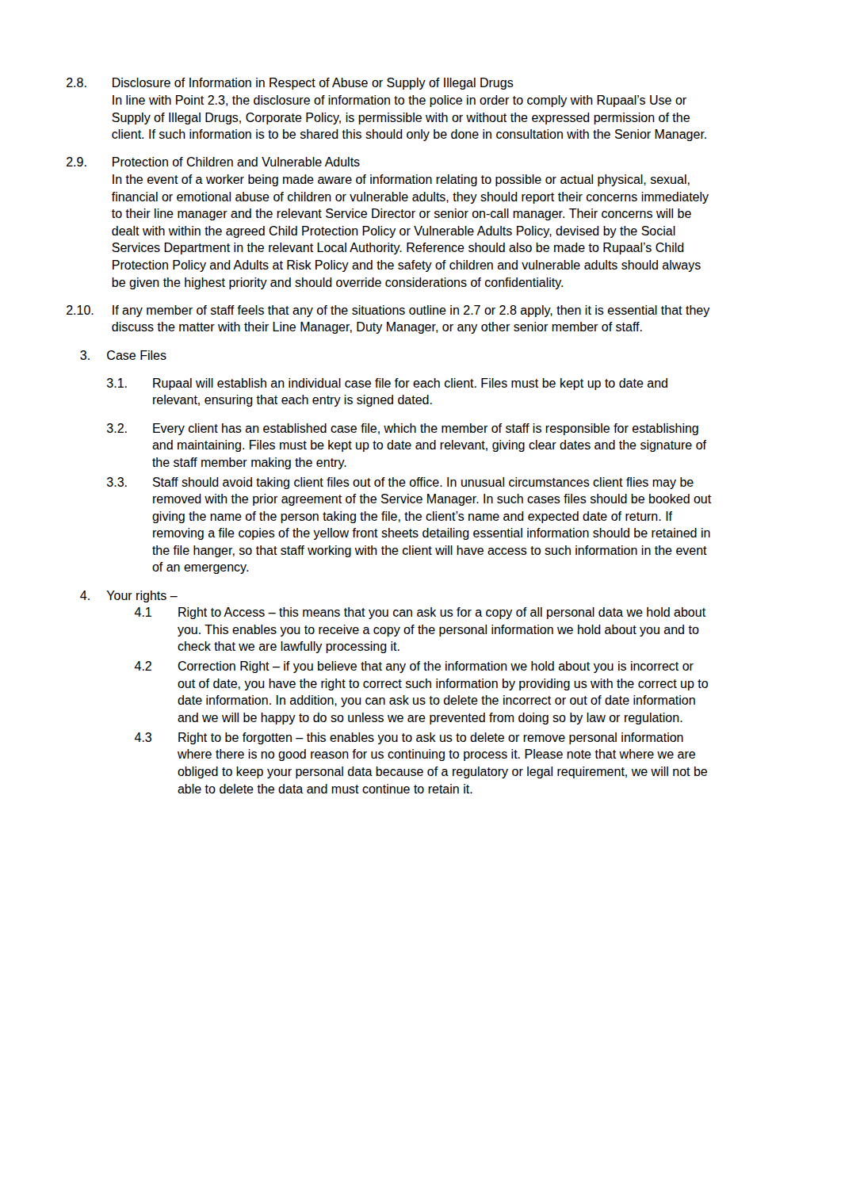2.8. Disclosure of Information in Respect of Abuse or Supply of Illegal Drugs In line with Point 2.3, the disclosure of information to the police in order to comply with Rupaal’s Use or Supply of Illegal Drugs, Corporate Policy, is permissible with or without the expressed permission of the client. If such information is to be shared this should only be done in consultation with the Senior Manager.
2.9. Protection of Children and Vulnerable Adults In the event of a worker being made aware of information relating to possible or actual physical, sexual, financial or emotional abuse of children or vulnerable adults, they should report their concerns immediately to their line manager and the relevant Service Director or senior on-call manager. Their concerns will be dealt with within the agreed Child Protection Policy or Vulnerable Adults Policy, devised by the Social Services Department in the relevant Local Authority. Reference should also be made to Rupaal’s Child Protection Policy and Adults at Risk Policy and the safety of children and vulnerable adults should always be given the highest priority and should override considerations of confidentiality.
2.10. If any member of staff feels that any of the situations outline in 2.7 or 2.8 apply, then it is essential that they discuss the matter with their Line Manager, Duty Manager, or any other senior member of staff.
3. Case Files
3.1. Rupaal will establish an individual case file for each client. Files must be kept up to date and relevant, ensuring that each entry is signed dated.
3.2. Every client has an established case file, which the member of staff is responsible for establishing and maintaining. Files must be kept up to date and relevant, giving clear dates and the signature of the staff member making the entry.
3.3. Staff should avoid taking client files out of the office. In unusual circumstances client flies may be removed with the prior agreement of the Service Manager. In such cases files should be booked out giving the name of the person taking the file, the client’s name and expected date of return. If removing a file copies of the yellow front sheets detailing essential information should be retained in the file hanger, so that staff working with the client will have access to such information in the event of an emergency.
4. Your rights –
4.1 Right to Access – this means that you can ask us for a copy of all personal data we hold about you. This enables you to receive a copy of the personal information we hold about you and to check that we are lawfully processing it.
4.2 Correction Right – if you believe that any of the information we hold about you is incorrect or out of date, you have the right to correct such information by providing us with the correct up to date information. In addition, you can ask us to delete the incorrect or out of date information and we will be happy to do so unless we are prevented from doing so by law or regulation.
4.3 Right to be forgotten – this enables you to ask us to delete or remove personal information where there is no good reason for us continuing to process it. Please note that where we are obliged to keep your personal data because of a regulatory or legal requirement, we will not be able to delete the data and must continue to retain it.